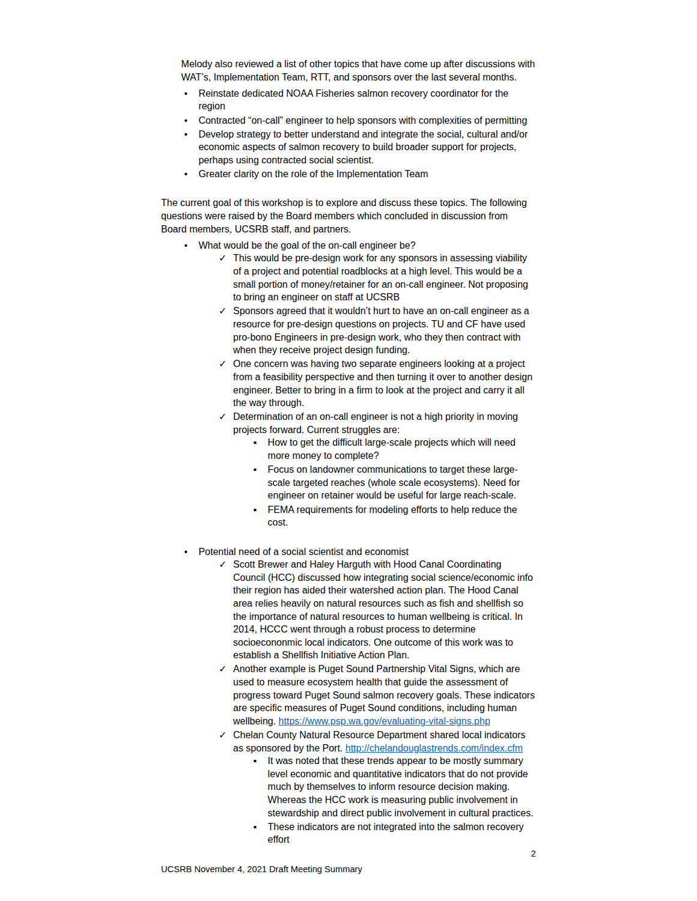Melody also reviewed a list of other topics that have come up after discussions with WAT’s, Implementation Team, RTT, and sponsors over the last several months.
Reinstate dedicated NOAA Fisheries salmon recovery coordinator for the region
Contracted “on-call” engineer to help sponsors with complexities of permitting
Develop strategy to better understand and integrate the social, cultural and/or economic aspects of salmon recovery to build broader support for projects, perhaps using contracted social scientist.
Greater clarity on the role of the Implementation Team
The current goal of this workshop is to explore and discuss these topics. The following questions were raised by the Board members which concluded in discussion from Board members, UCSRB staff, and partners.
What would be the goal of the on-call engineer be?
This would be pre-design work for any sponsors in assessing viability of a project and potential roadblocks at a high level. This would be a small portion of money/retainer for an on-call engineer. Not proposing to bring an engineer on staff at UCSRB
Sponsors agreed that it wouldn’t hurt to have an on-call engineer as a resource for pre-design questions on projects. TU and CF have used pro-bono Engineers in pre-design work, who they then contract with when they receive project design funding.
One concern was having two separate engineers looking at a project from a feasibility perspective and then turning it over to another design engineer. Better to bring in a firm to look at the project and carry it all the way through.
Determination of an on-call engineer is not a high priority in moving projects forward. Current struggles are:
How to get the difficult large-scale projects which will need more money to complete?
Focus on landowner communications to target these large-scale targeted reaches (whole scale ecosystems). Need for engineer on retainer would be useful for large reach-scale.
FEMA requirements for modeling efforts to help reduce the cost.
Potential need of a social scientist and economist
Scott Brewer and Haley Harguth with Hood Canal Coordinating Council (HCC) discussed how integrating social science/economic info their region has aided their watershed action plan. The Hood Canal area relies heavily on natural resources such as fish and shellfish so the importance of natural resources to human wellbeing is critical. In 2014, HCCC went through a robust process to determine socioecononmic local indicators. One outcome of this work was to establish a Shellfish Initiative Action Plan.
Another example is Puget Sound Partnership Vital Signs, which are used to measure ecosystem health that guide the assessment of progress toward Puget Sound salmon recovery goals. These indicators are specific measures of Puget Sound conditions, including human wellbeing. https://www.psp.wa.gov/evaluating-vital-signs.php
Chelan County Natural Resource Department shared local indicators as sponsored by the Port. http://chelandouglastrends.com/index.cfm
It was noted that these trends appear to be mostly summary level economic and quantitative indicators that do not provide much by themselves to inform resource decision making. Whereas the HCC work is measuring public involvement in stewardship and direct public involvement in cultural practices.
These indicators are not integrated into the salmon recovery effort
2
UCSRB November 4, 2021 Draft Meeting Summary